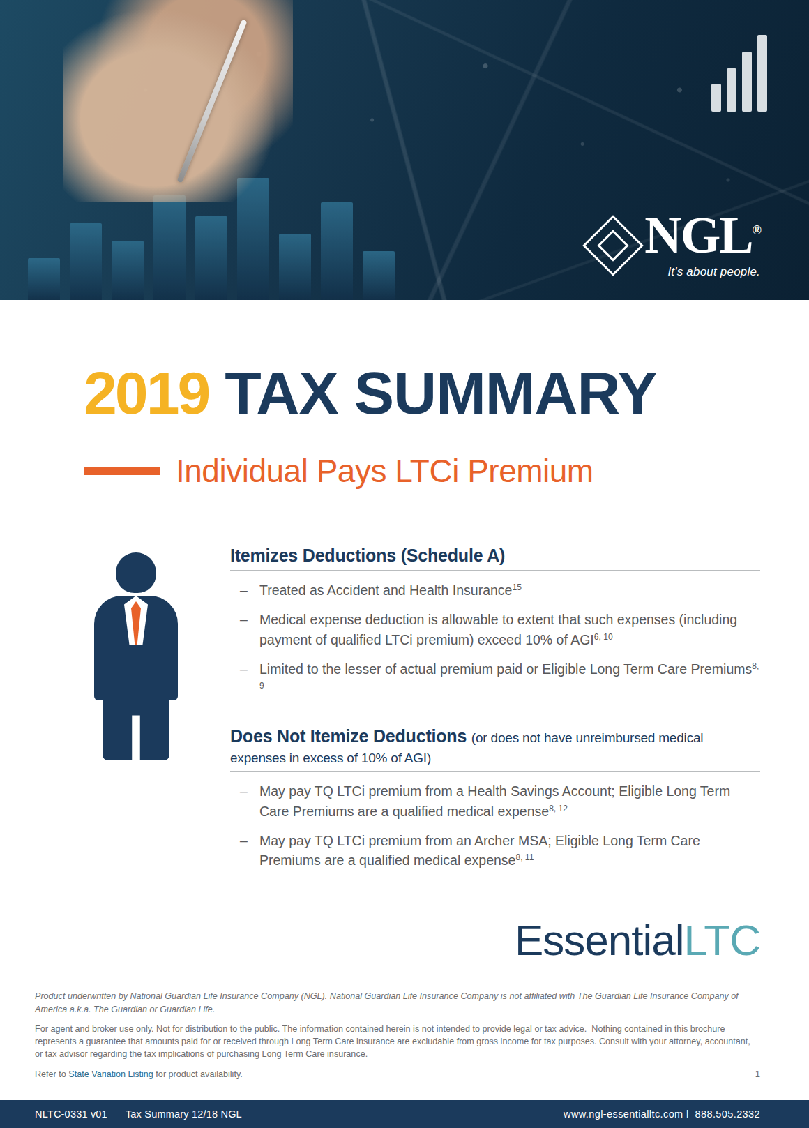NGL®
It's about people.
2019 TAX SUMMARY
Individual Pays LTCi Premium
Itemizes Deductions (Schedule A)
Treated as Accident and Health Insurance15
Medical expense deduction is allowable to extent that such expenses (including payment of qualified LTCi premium) exceed 10% of AGI6, 10
Limited to the lesser of actual premium paid or Eligible Long Term Care Premiums8, 9
Does Not Itemize Deductions (or does not have unreimbursed medical expenses in excess of 10% of AGI)
May pay TQ LTCi premium from a Health Savings Account; Eligible Long Term Care Premiums are a qualified medical expense8, 12
May pay TQ LTCi premium from an Archer MSA; Eligible Long Term Care Premiums are a qualified medical expense8, 11
Essential LTC
Product underwritten by National Guardian Life Insurance Company (NGL). National Guardian Life Insurance Company is not affiliated with The Guardian Life Insurance Company of America a.k.a. The Guardian or Guardian Life.
For agent and broker use only. Not for distribution to the public. The information contained herein is not intended to provide legal or tax advice. Nothing contained in this brochure represents a guarantee that amounts paid for or received through Long Term Care insurance are excludable from gross income for tax purposes. Consult with your attorney, accountant, or tax advisor regarding the tax implications of purchasing Long Term Care insurance.
1 Refer to State Variation Listing for product availability.
NLTC-0331 v01 Tax Summary 12/18 NGL
www.ngl-essentialltc.com l 888.505.2332